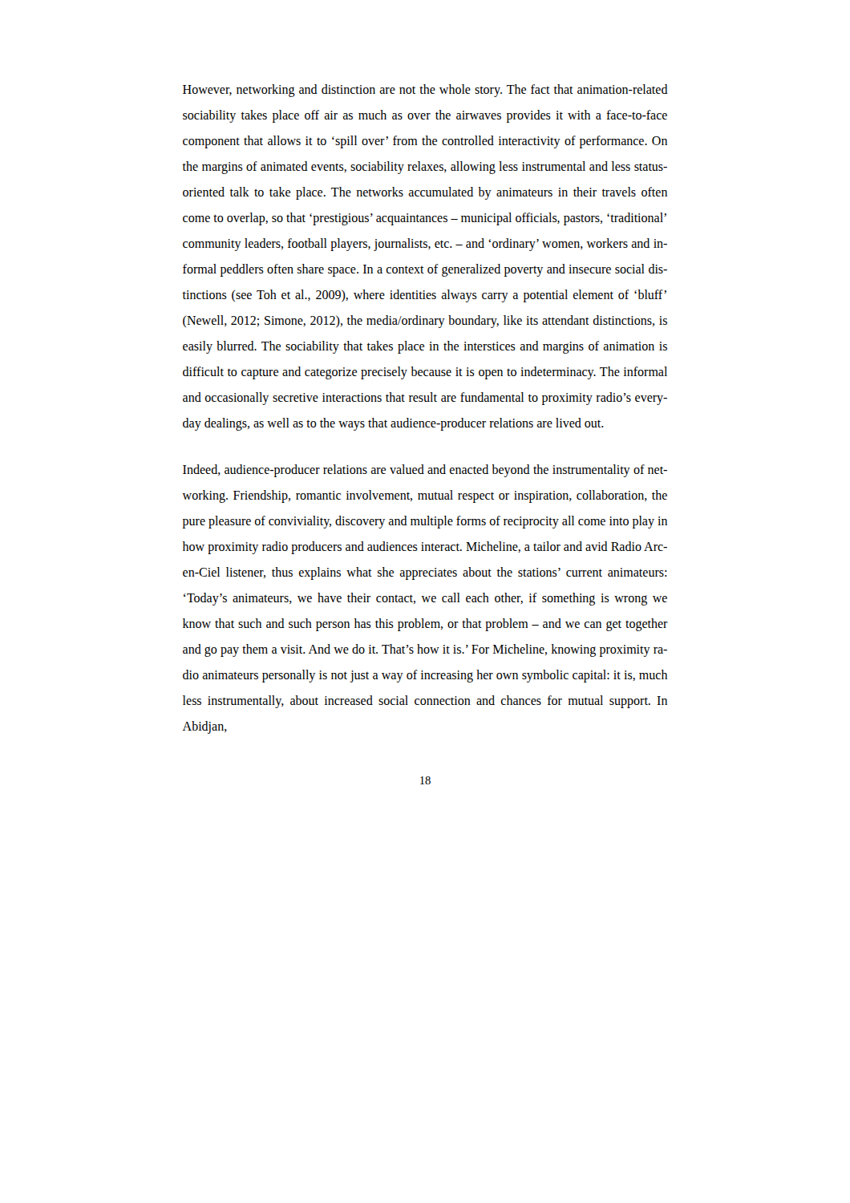However, networking and distinction are not the whole story. The fact that animation-related sociability takes place off air as much as over the airwaves provides it with a face-to-face component that allows it to ‘spill over’ from the controlled interactivity of performance. On the margins of animated events, sociability relaxes, allowing less instrumental and less status-oriented talk to take place. The networks accumulated by animateurs in their travels often come to overlap, so that ‘prestigious’ acquaintances – municipal officials, pastors, ‘traditional’ community leaders, football players, journalists, etc. – and ‘ordinary’ women, workers and informal peddlers often share space. In a context of generalized poverty and insecure social distinctions (see Toh et al., 2009), where identities always carry a potential element of ‘bluff’ (Newell, 2012; Simone, 2012), the media/ordinary boundary, like its attendant distinctions, is easily blurred. The sociability that takes place in the interstices and margins of animation is difficult to capture and categorize precisely because it is open to indeterminacy. The informal and occasionally secretive interactions that result are fundamental to proximity radio’s everyday dealings, as well as to the ways that audience-producer relations are lived out.
Indeed, audience-producer relations are valued and enacted beyond the instrumentality of networking. Friendship, romantic involvement, mutual respect or inspiration, collaboration, the pure pleasure of conviviality, discovery and multiple forms of reciprocity all come into play in how proximity radio producers and audiences interact. Micheline, a tailor and avid Radio Arc-en-Ciel listener, thus explains what she appreciates about the stations’ current animateurs: ‘Today’s animateurs, we have their contact, we call each other, if something is wrong we know that such and such person has this problem, or that problem – and we can get together and go pay them a visit. And we do it. That’s how it is.’ For Micheline, knowing proximity radio animateurs personally is not just a way of increasing her own symbolic capital: it is, much less instrumentally, about increased social connection and chances for mutual support. In Abidjan,
18